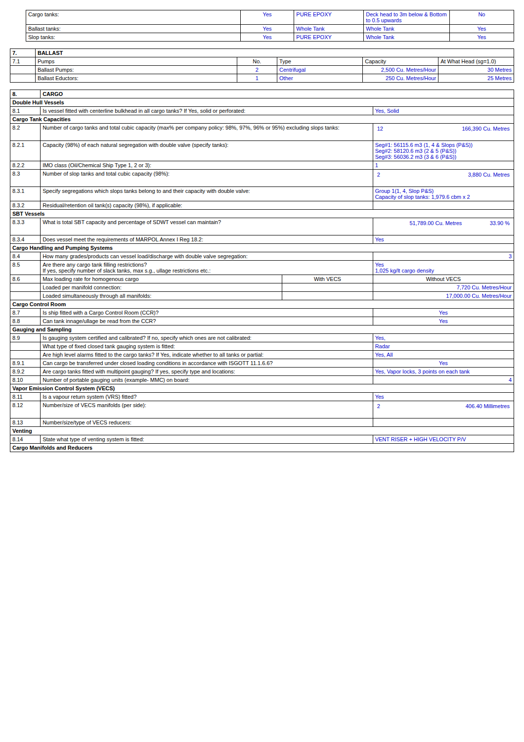| | Cargo tanks: | Yes | PURE EPOXY | Deck head to 3m below & Bottom to 0.5 upwards | No |
| | Ballast tanks: | Yes | Whole Tank | Whole Tank | Yes |
| | Slop tanks: | Yes | PURE EPOXY | Whole Tank | Yes |
| 7. | BALLAST |
| 7.1 | Pumps | No. | Type | Capacity | At What Head (sg=1.0) |
| | Ballast Pumps: | 2 | Centrifugal | 2,500 Cu. Metres/Hour | 30 Metres |
| | Ballast Eductors: | 1 | Other | 250 Cu. Metres/Hour | 25 Metres |
| 8. | CARGO |
| Double Hull Vessels |
| 8.1 | Is vessel fitted with centerline bulkhead in all cargo tanks? If Yes, solid or perforated: | Yes, Solid |
| Cargo Tank Capacities |
| 8.2 | Number of cargo tanks and total cubic capacity (max% per company policy: 98%, 97%, 96% or 95%) excluding slops tanks: | / 12 / 166,390 Cu. Metres / |
| 8.2.1 | Capacity (98%) of each natural segregation with double valve (specify tanks): | Seg#1: 56115.6 m3 (1, 4 & Slops (P&S)) Seg#2: 58120.6 m3 (2 & 5 (P&S)) Seg#3: 56036.2 m3 (3 & 6 (P&S)) |
| 8.2.2 | IMO class (Oil/Chemical Ship Type 1, 2 or 3): | 1 |
| 8.3 | Number of slop tanks and total cubic capacity (98%): | / 2 / 3,880 Cu. Metres / |
| 8.3.1 | Specify segregations which slops tanks belong to and their capacity with double valve: | Group 1(1, 4, Slop P&S) Capacity of slop tanks: 1,979.6 cbm x 2 |
| 8.3.2 | Residual/retention oil tank(s) capacity (98%), if applicable: | |
| SBT Vessels |
| 8.3.3 | What is total SBT capacity and percentage of SDWT vessel can maintain? | / 51,789.00 Cu. Metres / 33.90 % / |
| 8.3.4 | Does vessel meet the requirements of MARPOL Annex I Reg 18.2: | Yes |
| Cargo Handling and Pumping Systems |
| 8.4 | How many grades/products can vessel load/discharge with double valve segregation: | 3 |
| 8.5 | Are there any cargo tank filling restrictions? If yes, specify number of slack tanks, max s.g., ullage restrictions etc.: | Yes 1,025 kg/lt cargo density |
| 8.6 | Max loading rate for homogenous cargo | With VECS | Without VECS |
| | Loaded per manifold connection: | | 7,720 Cu. Metres/Hour |
| | Loaded simultaneously through all manifolds: | | 17,000.00 Cu. Metres/Hour |
| Cargo Control Room |
| 8.7 | Is ship fitted with a Cargo Control Room (CCR)? | Yes |
| 8.8 | Can tank innage/ullage be read from the CCR? | Yes |
| Gauging and Sampling |
| 8.9 | Is gauging system certified and calibrated? If no, specify which ones are not calibrated: | Yes, |
| | What type of fixed closed tank gauging system is fitted: | Radar |
| | Are high level alarms fitted to the cargo tanks? If Yes, indicate whether to all tanks or partial: | Yes, All |
| 8.9.1 | Can cargo be transferred under closed loading conditions in accordance with ISGOTT 11.1.6.6? | Yes |
| 8.9.2 | Are cargo tanks fitted with multipoint gauging? If yes, specify type and locations: | Yes, Vapor locks, 3 points on each tank |
| 8.10 | Number of portable gauging units (example- MMC) on board: | 4 |
| Vapor Emission Control System (VECS) |
| 8.11 | Is a vapour return system (VRS) fitted? | Yes |
| 8.12 | Number/size of VECS manifolds (per side): | / 2 / 406.40 Millimetres / |
| 8.13 | Number/size/type of VECS reducers: | |
| Venting |
| 8.14 | State what type of venting system is fitted: | VENT RISER + HIGH VELOCITY P/V |
| Cargo Manifolds and Reducers |